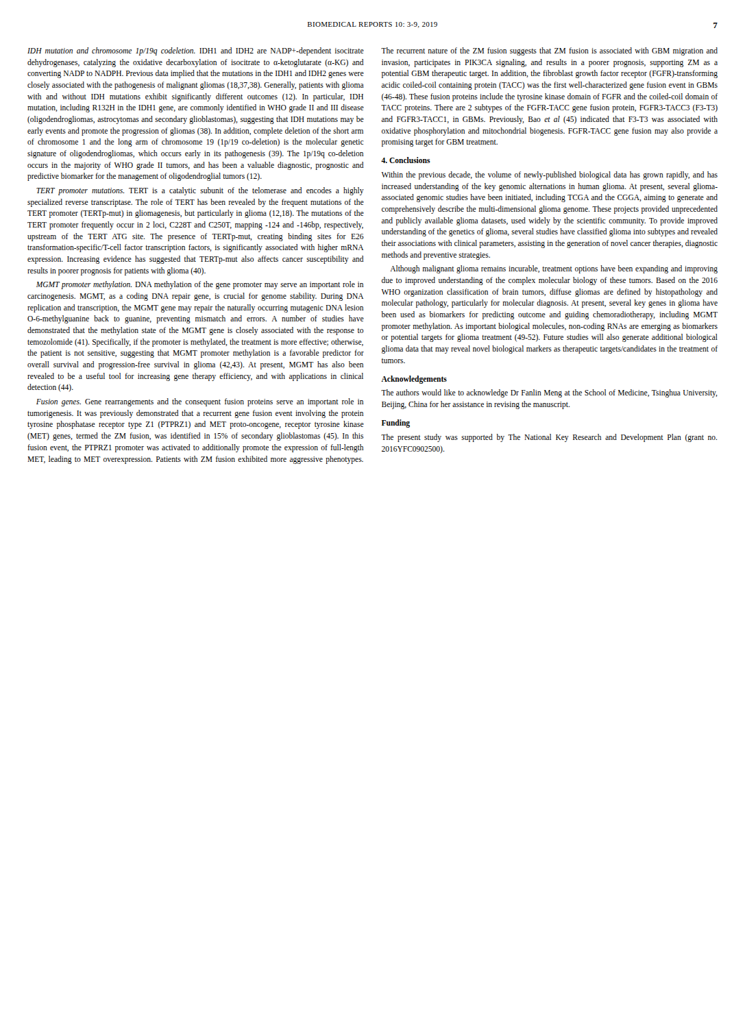BIOMEDICAL REPORTS 10: 3-9, 2019 7
IDH mutation and chromosome 1p/19q codeletion. IDH1 and IDH2 are NADP+-dependent isocitrate dehydrogenases, catalyzing the oxidative decarboxylation of isocitrate to α-ketoglutarate (α-KG) and converting NADP to NADPH. Previous data implied that the mutations in the IDH1 and IDH2 genes were closely associated with the pathogenesis of malignant gliomas (18,37,38). Generally, patients with glioma with and without IDH mutations exhibit significantly different outcomes (12). In particular, IDH mutation, including R132H in the IDH1 gene, are commonly identified in WHO grade II and III disease (oligodendrogliomas, astrocytomas and secondary glioblastomas), suggesting that IDH mutations may be early events and promote the progression of gliomas (38). In addition, complete deletion of the short arm of chromosome 1 and the long arm of chromosome 19 (1p/19 co-deletion) is the molecular genetic signature of oligodendrogliomas, which occurs early in its pathogenesis (39). The 1p/19q co-deletion occurs in the majority of WHO grade II tumors, and has been a valuable diagnostic, prognostic and predictive biomarker for the management of oligodendroglial tumors (12).
TERT promoter mutations. TERT is a catalytic subunit of the telomerase and encodes a highly specialized reverse transcriptase. The role of TERT has been revealed by the frequent mutations of the TERT promoter (TERTp-mut) in gliomagenesis, but particularly in glioma (12,18). The mutations of the TERT promoter frequently occur in 2 loci, C228T and C250T, mapping -124 and -146bp, respectively, upstream of the TERT ATG site. The presence of TERTp-mut, creating binding sites for E26 transformation-specific/T-cell factor transcription factors, is significantly associated with higher mRNA expression. Increasing evidence has suggested that TERTp-mut also affects cancer susceptibility and results in poorer prognosis for patients with glioma (40).
MGMT promoter methylation. DNA methylation of the gene promoter may serve an important role in carcinogenesis. MGMT, as a coding DNA repair gene, is crucial for genome stability. During DNA replication and transcription, the MGMT gene may repair the naturally occurring mutagenic DNA lesion O-6-methylguanine back to guanine, preventing mismatch and errors. A number of studies have demonstrated that the methylation state of the MGMT gene is closely associated with the response to temozolomide (41). Specifically, if the promoter is methylated, the treatment is more effective; otherwise, the patient is not sensitive, suggesting that MGMT promoter methylation is a favorable predictor for overall survival and progression-free survival in glioma (42,43). At present, MGMT has also been revealed to be a useful tool for increasing gene therapy efficiency, and with applications in clinical detection (44).
Fusion genes. Gene rearrangements and the consequent fusion proteins serve an important role in tumorigenesis. It was previously demonstrated that a recurrent gene fusion event involving the protein tyrosine phosphatase receptor type Z1 (PTPRZ1) and MET proto-oncogene, receptor tyrosine kinase (MET) genes, termed the ZM fusion, was identified in 15% of secondary glioblastomas (45). In this fusion event, the PTPRZ1 promoter was activated to additionally promote the expression of full-length MET, leading to MET overexpression. Patients with ZM fusion exhibited more aggressive phenotypes. The recurrent nature of the ZM fusion suggests that ZM fusion is associated with GBM migration and invasion, participates in PIK3CA signaling, and results in a poorer prognosis, supporting ZM as a potential GBM therapeutic target. In addition, the fibroblast growth factor receptor (FGFR)-transforming acidic coiled-coil containing protein (TACC) was the first well-characterized gene fusion event in GBMs (46-48). These fusion proteins include the tyrosine kinase domain of FGFR and the coiled-coil domain of TACC proteins. There are 2 subtypes of the FGFR-TACC gene fusion protein, FGFR3-TACC3 (F3-T3) and FGFR3-TACC1, in GBMs. Previously, Bao et al (45) indicated that F3-T3 was associated with oxidative phosphorylation and mitochondrial biogenesis. FGFR-TACC gene fusion may also provide a promising target for GBM treatment.
4. Conclusions
Within the previous decade, the volume of newly-published biological data has grown rapidly, and has increased understanding of the key genomic alternations in human glioma. At present, several glioma-associated genomic studies have been initiated, including TCGA and the CGGA, aiming to generate and comprehensively describe the multi-dimensional glioma genome. These projects provided unprecedented and publicly available glioma datasets, used widely by the scientific community. To provide improved understanding of the genetics of glioma, several studies have classified glioma into subtypes and revealed their associations with clinical parameters, assisting in the generation of novel cancer therapies, diagnostic methods and preventive strategies.
Although malignant glioma remains incurable, treatment options have been expanding and improving due to improved understanding of the complex molecular biology of these tumors. Based on the 2016 WHO organization classification of brain tumors, diffuse gliomas are defined by histopathology and molecular pathology, particularly for molecular diagnosis. At present, several key genes in glioma have been used as biomarkers for predicting outcome and guiding chemoradiotherapy, including MGMT promoter methylation. As important biological molecules, non-coding RNAs are emerging as biomarkers or potential targets for glioma treatment (49-52). Future studies will also generate additional biological glioma data that may reveal novel biological markers as therapeutic targets/candidates in the treatment of tumors.
Acknowledgements
The authors would like to acknowledge Dr Fanlin Meng at the School of Medicine, Tsinghua University, Beijing, China for her assistance in revising the manuscript.
Funding
The present study was supported by The National Key Research and Development Plan (grant no. 2016YFC0902500).